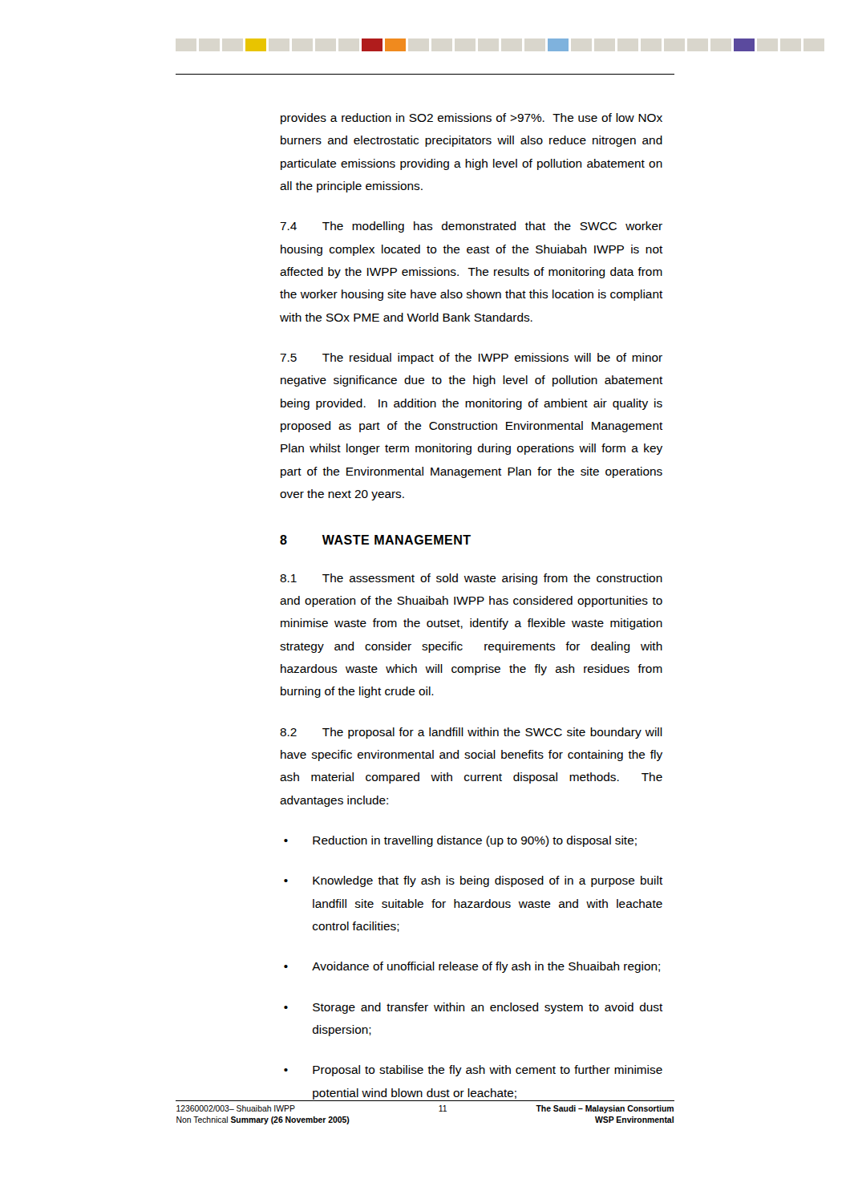provides a reduction in SO2 emissions of >97%. The use of low NOx burners and electrostatic precipitators will also reduce nitrogen and particulate emissions providing a high level of pollution abatement on all the principle emissions.
7.4 The modelling has demonstrated that the SWCC worker housing complex located to the east of the Shuiabah IWPP is not affected by the IWPP emissions. The results of monitoring data from the worker housing site have also shown that this location is compliant with the SOx PME and World Bank Standards.
7.5 The residual impact of the IWPP emissions will be of minor negative significance due to the high level of pollution abatement being provided. In addition the monitoring of ambient air quality is proposed as part of the Construction Environmental Management Plan whilst longer term monitoring during operations will form a key part of the Environmental Management Plan for the site operations over the next 20 years.
8 WASTE MANAGEMENT
8.1 The assessment of sold waste arising from the construction and operation of the Shuaibah IWPP has considered opportunities to minimise waste from the outset, identify a flexible waste mitigation strategy and consider specific requirements for dealing with hazardous waste which will comprise the fly ash residues from burning of the light crude oil.
8.2 The proposal for a landfill within the SWCC site boundary will have specific environmental and social benefits for containing the fly ash material compared with current disposal methods. The advantages include:
Reduction in travelling distance (up to 90%) to disposal site;
Knowledge that fly ash is being disposed of in a purpose built landfill site suitable for hazardous waste and with leachate control facilities;
Avoidance of unofficial release of fly ash in the Shuaibah region;
Storage and transfer within an enclosed system to avoid dust dispersion;
Proposal to stabilise the fly ash with cement to further minimise potential wind blown dust or leachate;
12360002/003– Shuaibah IWPP
Non Technical Summary (26 November 2005)
11
The Saudi – Malaysian Consortium
WSP Environmental